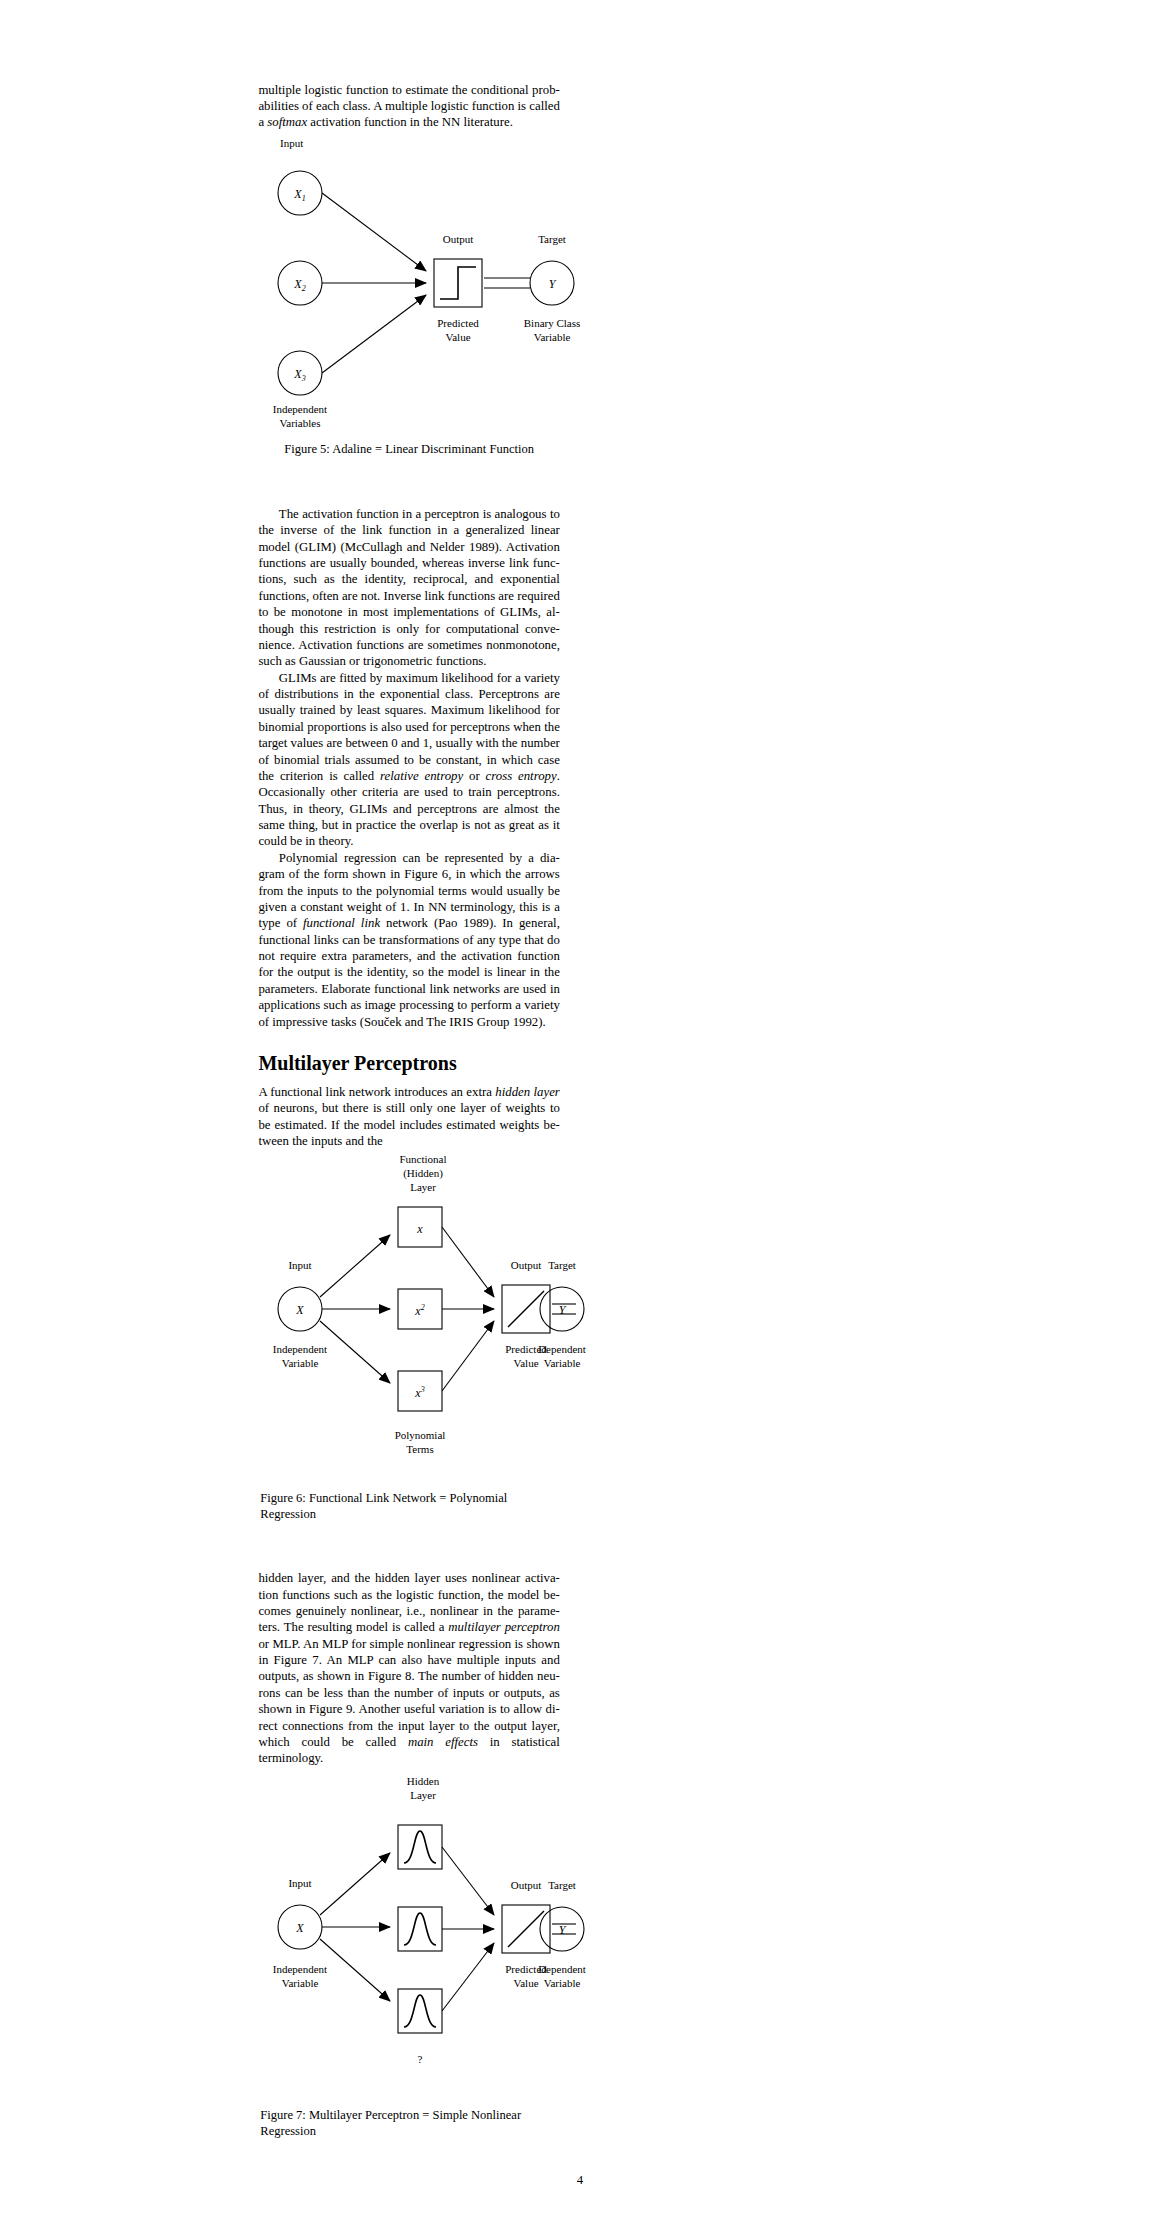multiple logistic function to estimate the conditional probabilities of each class. A multiple logistic function is called a softmax activation function in the NN literature.
Input X1 X2 X3 Output Y Target Predicted Value Binary Class Variable Independent Variables
Figure 5: Adaline = Linear Discriminant Function
The activation function in a perceptron is analogous to the inverse of the link function in a generalized linear model (GLIM) (McCullagh and Nelder 1989). Activation functions are usually bounded, whereas inverse link functions, such as the identity, reciprocal, and exponential functions, often are not. Inverse link functions are required to be monotone in most implementations of GLIMs, although this restriction is only for computational convenience. Activation functions are sometimes nonmonotone, such as Gaussian or trigonometric functions.
GLIMs are fitted by maximum likelihood for a variety of distributions in the exponential class. Perceptrons are usually trained by least squares. Maximum likelihood for binomial proportions is also used for perceptrons when the target values are between 0 and 1, usually with the number of binomial trials assumed to be constant, in which case the criterion is called relative entropy or cross entropy. Occasionally other criteria are used to train perceptrons. Thus, in theory, GLIMs and perceptrons are almost the same thing, but in practice the overlap is not as great as it could be in theory.
Polynomial regression can be represented by a diagram of the form shown in Figure 6, in which the arrows from the inputs to the polynomial terms would usually be given a constant weight of 1. In NN terminology, this is a type of functional link network (Pao 1989). In general, functional links can be transformations of any type that do not require extra parameters, and the activation function for the output is the identity, so the model is linear in the parameters. Elaborate functional link networks are used in applications such as image processing to perform a variety of impressive tasks (Souček and The IRIS Group 1992).
Multilayer Perceptrons
A functional link network introduces an extra hidden layer of neurons, but there is still only one layer of weights to be estimated. If the model includes estimated weights between the inputs and the
Functional (Hidden) Layer X Input x x2 x3 Output Y Target Independent Variable Predicted Value Dependent Variable Polynomial Terms
Figure 6: Functional Link Network = Polynomial Regression
hidden layer, and the hidden layer uses nonlinear activation functions such as the logistic function, the model becomes genuinely nonlinear, i.e., nonlinear in the parameters. The resulting model is called a multilayer perceptron or MLP. An MLP for simple nonlinear regression is shown in Figure 7. An MLP can also have multiple inputs and outputs, as shown in Figure 8. The number of hidden neurons can be less than the number of inputs or outputs, as shown in Figure 9. Another useful variation is to allow direct connections from the input layer to the output layer, which could be called main effects in statistical terminology.
Hidden Layer X Input Output Y Target Independent Variable Predicted Value Dependent Variable ?
Figure 7: Multilayer Perceptron = Simple Nonlinear Regression
4